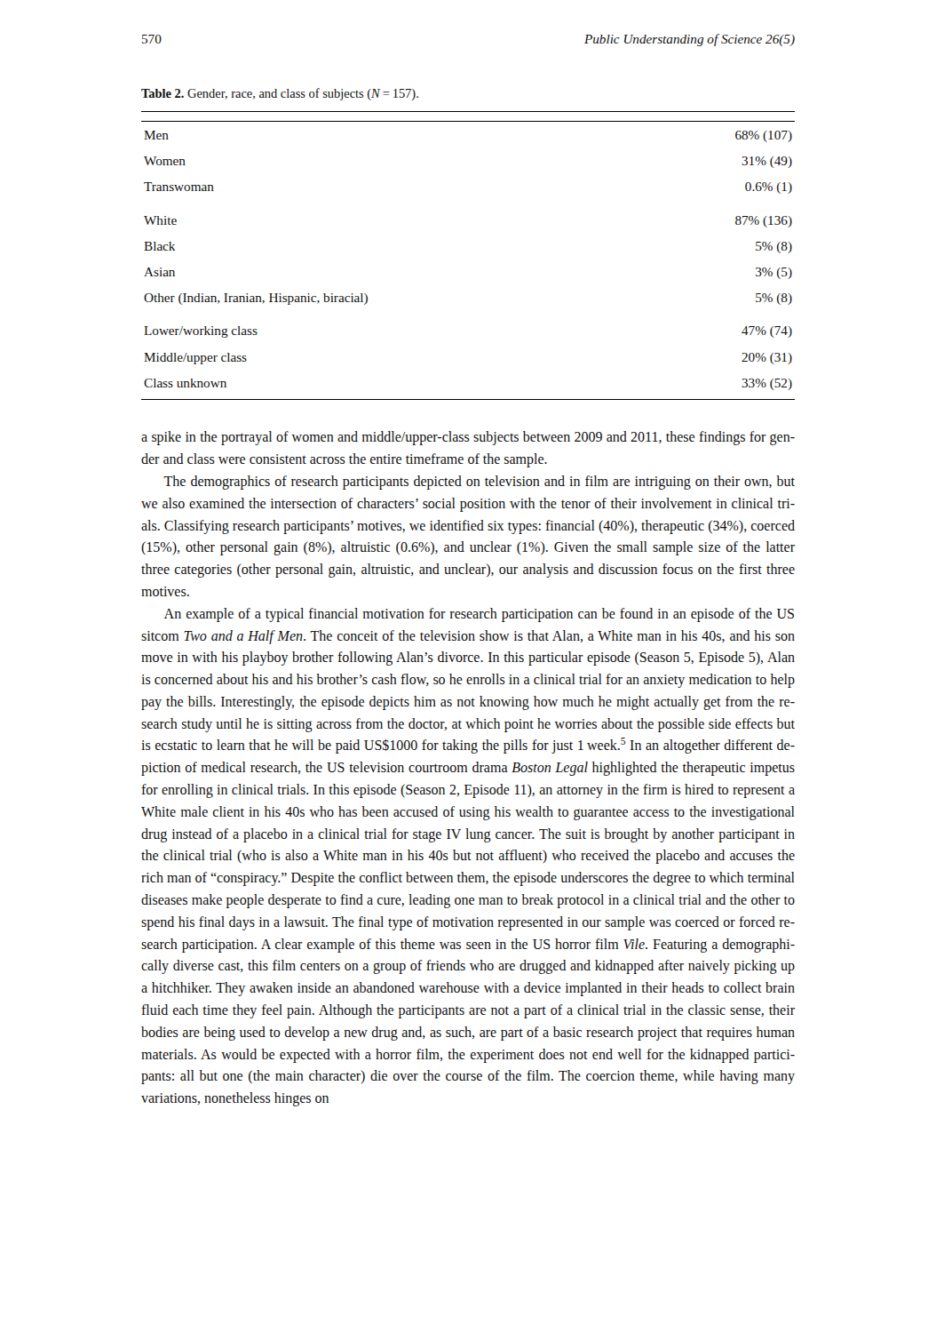570 Public Understanding of Science 26(5)
Table 2. Gender, race, and class of subjects ( N = 157).
| Men | 68% (107) |
| Women | 31% (49) |
| Transwoman | 0.6% (1) |
| White | 87% (136) |
| Black | 5% (8) |
| Asian | 3% (5) |
| Other (Indian, Iranian, Hispanic, biracial) | 5% (8) |
| Lower/working class | 47% (74) |
| Middle/upper class | 20% (31) |
| Class unknown | 33% (52) |
a spike in the portrayal of women and middle/upper-class subjects between 2009 and 2011, these findings for gender and class were consistent across the entire timeframe of the sample.
The demographics of research participants depicted on television and in film are intriguing on their own, but we also examined the intersection of characters’ social position with the tenor of their involvement in clinical trials. Classifying research participants’ motives, we identified six types: financial (40%), therapeutic (34%), coerced (15%), other personal gain (8%), altruistic (0.6%), and unclear (1%). Given the small sample size of the latter three categories (other personal gain, altruistic, and unclear), our analysis and discussion focus on the first three motives.
An example of a typical financial motivation for research participation can be found in an episode of the US sitcom Two and a Half Men. The conceit of the television show is that Alan, a White man in his 40s, and his son move in with his playboy brother following Alan’s divorce. In this particular episode (Season 5, Episode 5), Alan is concerned about his and his brother’s cash flow, so he enrolls in a clinical trial for an anxiety medication to help pay the bills. Interestingly, the episode depicts him as not knowing how much he might actually get from the research study until he is sitting across from the doctor, at which point he worries about the possible side effects but is ecstatic to learn that he will be paid US$1000 for taking the pills for just 1 week.5 In an altogether different depiction of medical research, the US television courtroom drama Boston Legal highlighted the therapeutic impetus for enrolling in clinical trials. In this episode (Season 2, Episode 11), an attorney in the firm is hired to represent a White male client in his 40s who has been accused of using his wealth to guarantee access to the investigational drug instead of a placebo in a clinical trial for stage IV lung cancer. The suit is brought by another participant in the clinical trial (who is also a White man in his 40s but not affluent) who received the placebo and accuses the rich man of “conspiracy.” Despite the conflict between them, the episode underscores the degree to which terminal diseases make people desperate to find a cure, leading one man to break protocol in a clinical trial and the other to spend his final days in a lawsuit. The final type of motivation represented in our sample was coerced or forced research participation. A clear example of this theme was seen in the US horror film Vile. Featuring a demographically diverse cast, this film centers on a group of friends who are drugged and kidnapped after naively picking up a hitchhiker. They awaken inside an abandoned warehouse with a device implanted in their heads to collect brain fluid each time they feel pain. Although the participants are not a part of a clinical trial in the classic sense, their bodies are being used to develop a new drug and, as such, are part of a basic research project that requires human materials. As would be expected with a horror film, the experiment does not end well for the kidnapped participants: all but one (the main character) die over the course of the film. The coercion theme, while having many variations, nonetheless hinges on